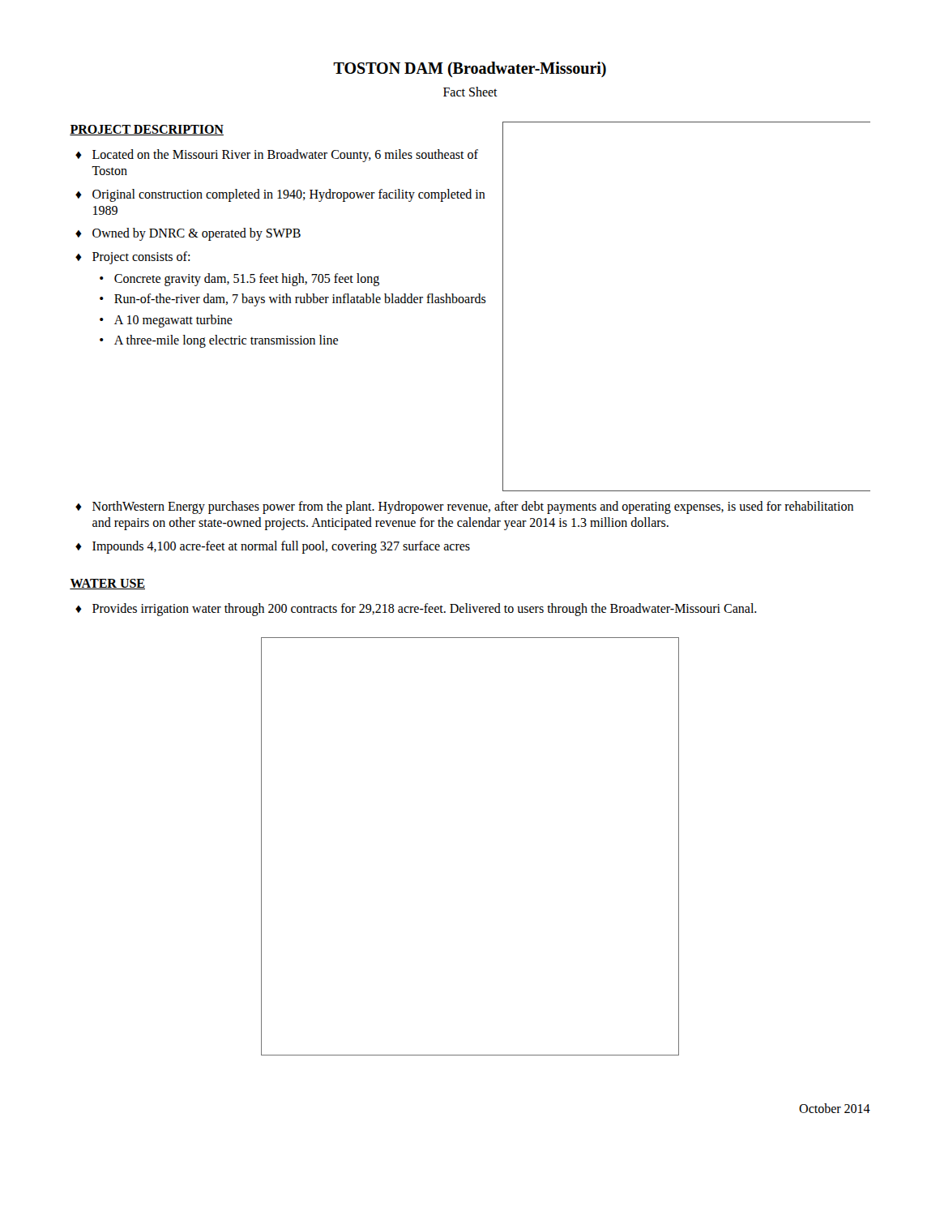TOSTON DAM (Broadwater-Missouri)
Fact Sheet
PROJECT DESCRIPTION
Located on the Missouri River in Broadwater County, 6 miles southeast of Toston
Original construction completed in 1940; Hydropower facility completed in 1989
Owned by DNRC & operated by SWPB
Project consists of:
Concrete gravity dam, 51.5 feet high, 705 feet long
Run-of-the-river dam, 7 bays with rubber inflatable bladder flashboards
A 10 megawatt turbine
A three-mile long electric transmission line
NorthWestern Energy purchases power from the plant. Hydropower revenue, after debt payments and operating expenses, is used for rehabilitation and repairs on other state-owned projects. Anticipated revenue for the calendar year 2014 is 1.3 million dollars.
Impounds 4,100 acre-feet at normal full pool, covering 327 surface acres
WATER USE
Provides irrigation water through 200 contracts for 29,218 acre-feet. Delivered to users through the Broadwater-Missouri Canal.
October 2014